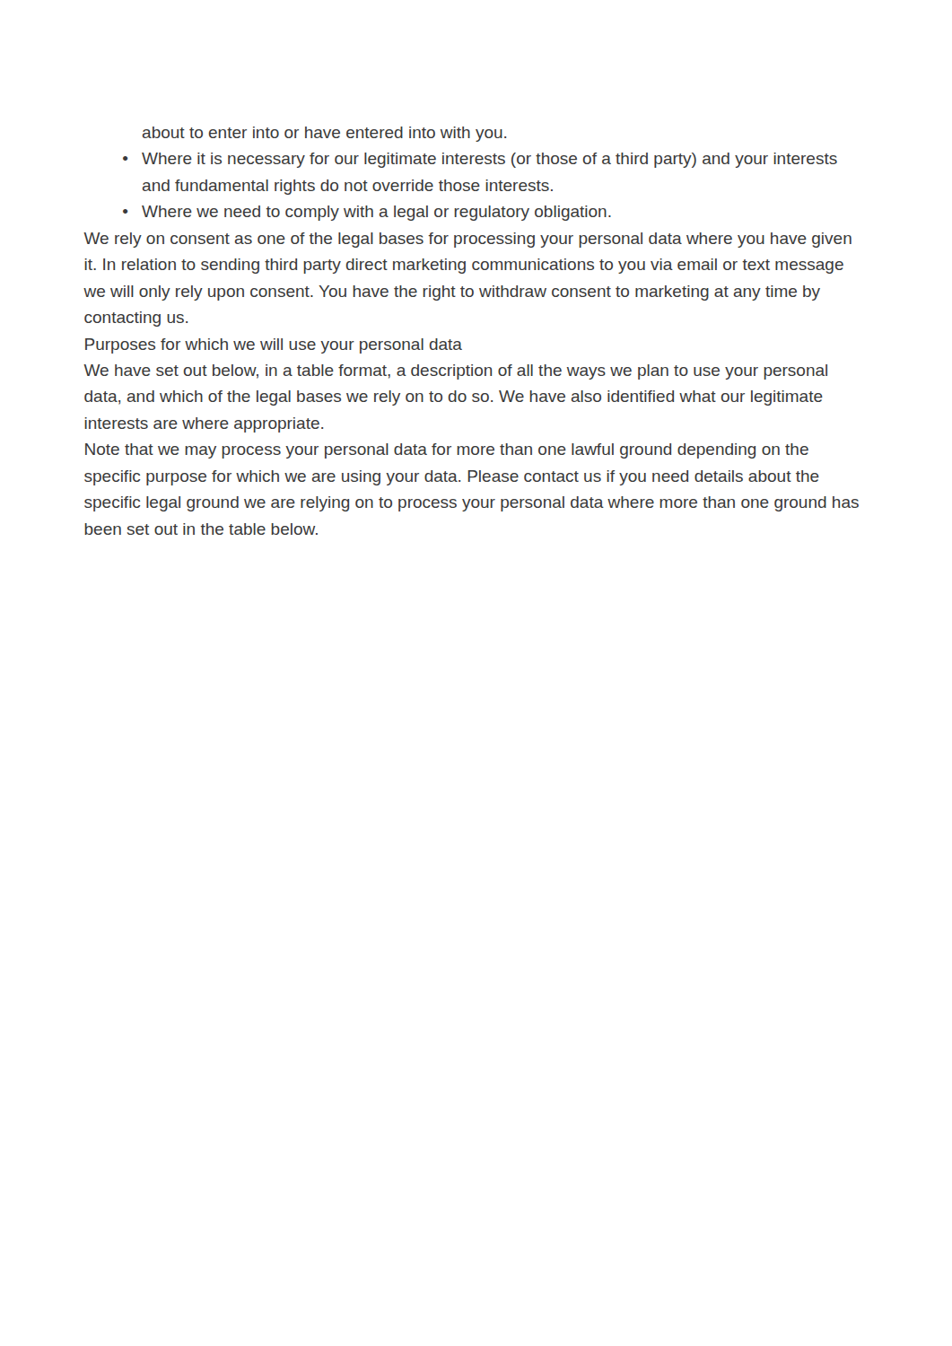about to enter into or have entered into with you.
Where it is necessary for our legitimate interests (or those of a third party) and your interests and fundamental rights do not override those interests.
Where we need to comply with a legal or regulatory obligation.
We rely on consent as one of the legal bases for processing your personal data where you have given it. In relation to sending third party direct marketing communications to you via email or text message we will only rely upon consent. You have the right to withdraw consent to marketing at any time by contacting us.
Purposes for which we will use your personal data
We have set out below, in a table format, a description of all the ways we plan to use your personal data, and which of the legal bases we rely on to do so. We have also identified what our legitimate interests are where appropriate.
Note that we may process your personal data for more than one lawful ground depending on the specific purpose for which we are using your data. Please contact us if you need details about the specific legal ground we are relying on to process your personal data where more than one ground has been set out in the table below.